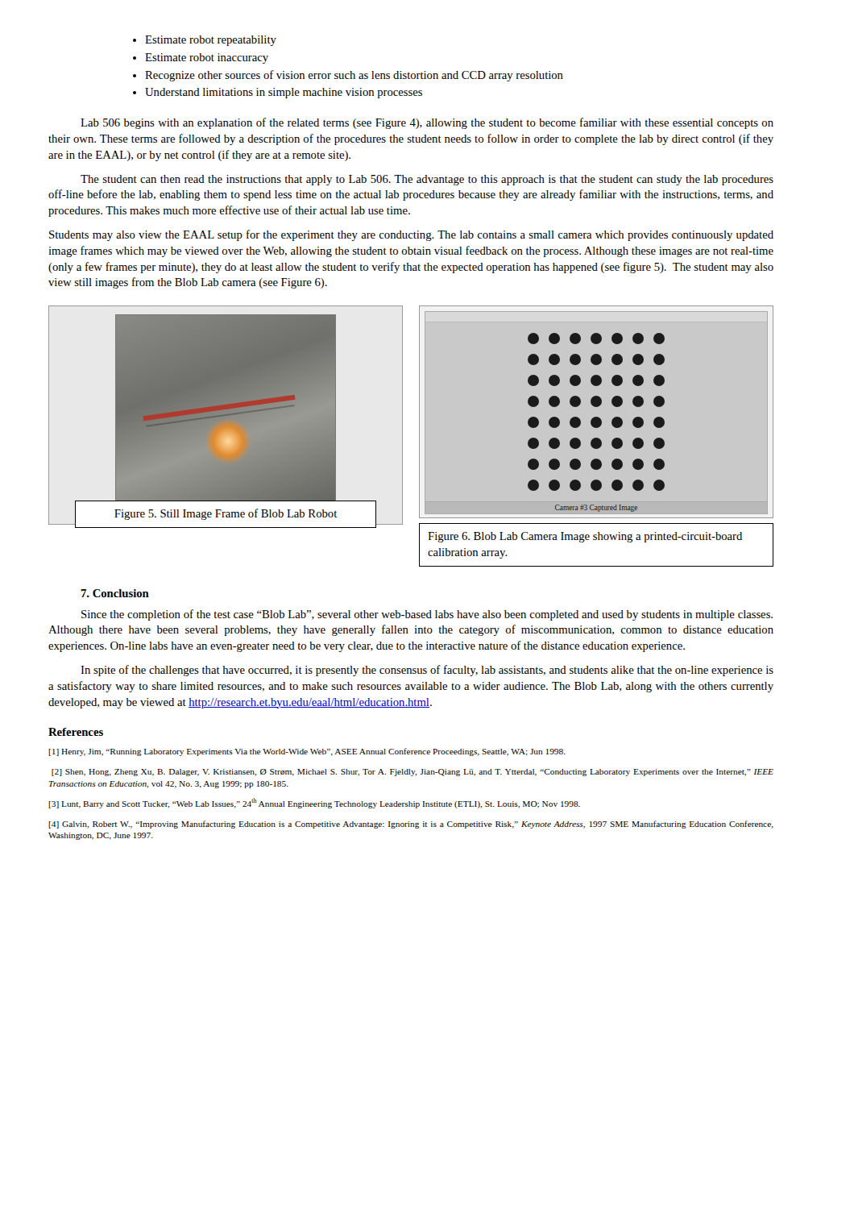Estimate robot repeatability
Estimate robot inaccuracy
Recognize other sources of vision error such as lens distortion and CCD array resolution
Understand limitations in simple machine vision processes
Lab 506 begins with an explanation of the related terms (see Figure 4), allowing the student to become familiar with these essential concepts on their own. These terms are followed by a description of the procedures the student needs to follow in order to complete the lab by direct control (if they are in the EAAL), or by net control (if they are at a remote site).
The student can then read the instructions that apply to Lab 506. The advantage to this approach is that the student can study the lab procedures off-line before the lab, enabling them to spend less time on the actual lab procedures because they are already familiar with the instructions, terms, and procedures. This makes much more effective use of their actual lab use time.
Students may also view the EAAL setup for the experiment they are conducting. The lab contains a small camera which provides continuously updated image frames which may be viewed over the Web, allowing the student to obtain visual feedback on the process. Although these images are not real-time (only a few frames per minute), they do at least allow the student to verify that the expected operation has happened (see figure 5). The student may also view still images from the Blob Lab camera (see Figure 6).
Figure 5. Still Image Frame of Blob Lab Robot
Camera #3 Captured Image
Figure 6. Blob Lab Camera Image showing a printed-circuit-board calibration array.
7. Conclusion
Since the completion of the test case “Blob Lab”, several other web-based labs have also been completed and used by students in multiple classes. Although there have been several problems, they have generally fallen into the category of miscommunication, common to distance education experiences. On-line labs have an even-greater need to be very clear, due to the interactive nature of the distance education experience.
In spite of the challenges that have occurred, it is presently the consensus of faculty, lab assistants, and students alike that the on-line experience is a satisfactory way to share limited resources, and to make such resources available to a wider audience. The Blob Lab, along with the others currently developed, may be viewed at http://research.et.byu.edu/eaal/html/education.html.
References
[1] Henry, Jim, “Running Laboratory Experiments Via the World-Wide Web”, ASEE Annual Conference Proceedings, Seattle, WA; Jun 1998.
[2] Shen, Hong, Zheng Xu, B. Dalager, V. Kristiansen, Ø Strøm, Michael S. Shur, Tor A. Fjeldly, Jian-Qiang Lü, and T. Ytterdal, “Conducting Laboratory Experiments over the Internet,” IEEE Transactions on Education, vol 42, No. 3, Aug 1999; pp 180-185.
[3] Lunt, Barry and Scott Tucker, “Web Lab Issues,” 24th Annual Engineering Technology Leadership Institute (ETLI), St. Louis, MO; Nov 1998.
[4] Galvin, Robert W., “Improving Manufacturing Education is a Competitive Advantage: Ignoring it is a Competitive Risk,” Keynote Address, 1997 SME Manufacturing Education Conference, Washington, DC, June 1997.